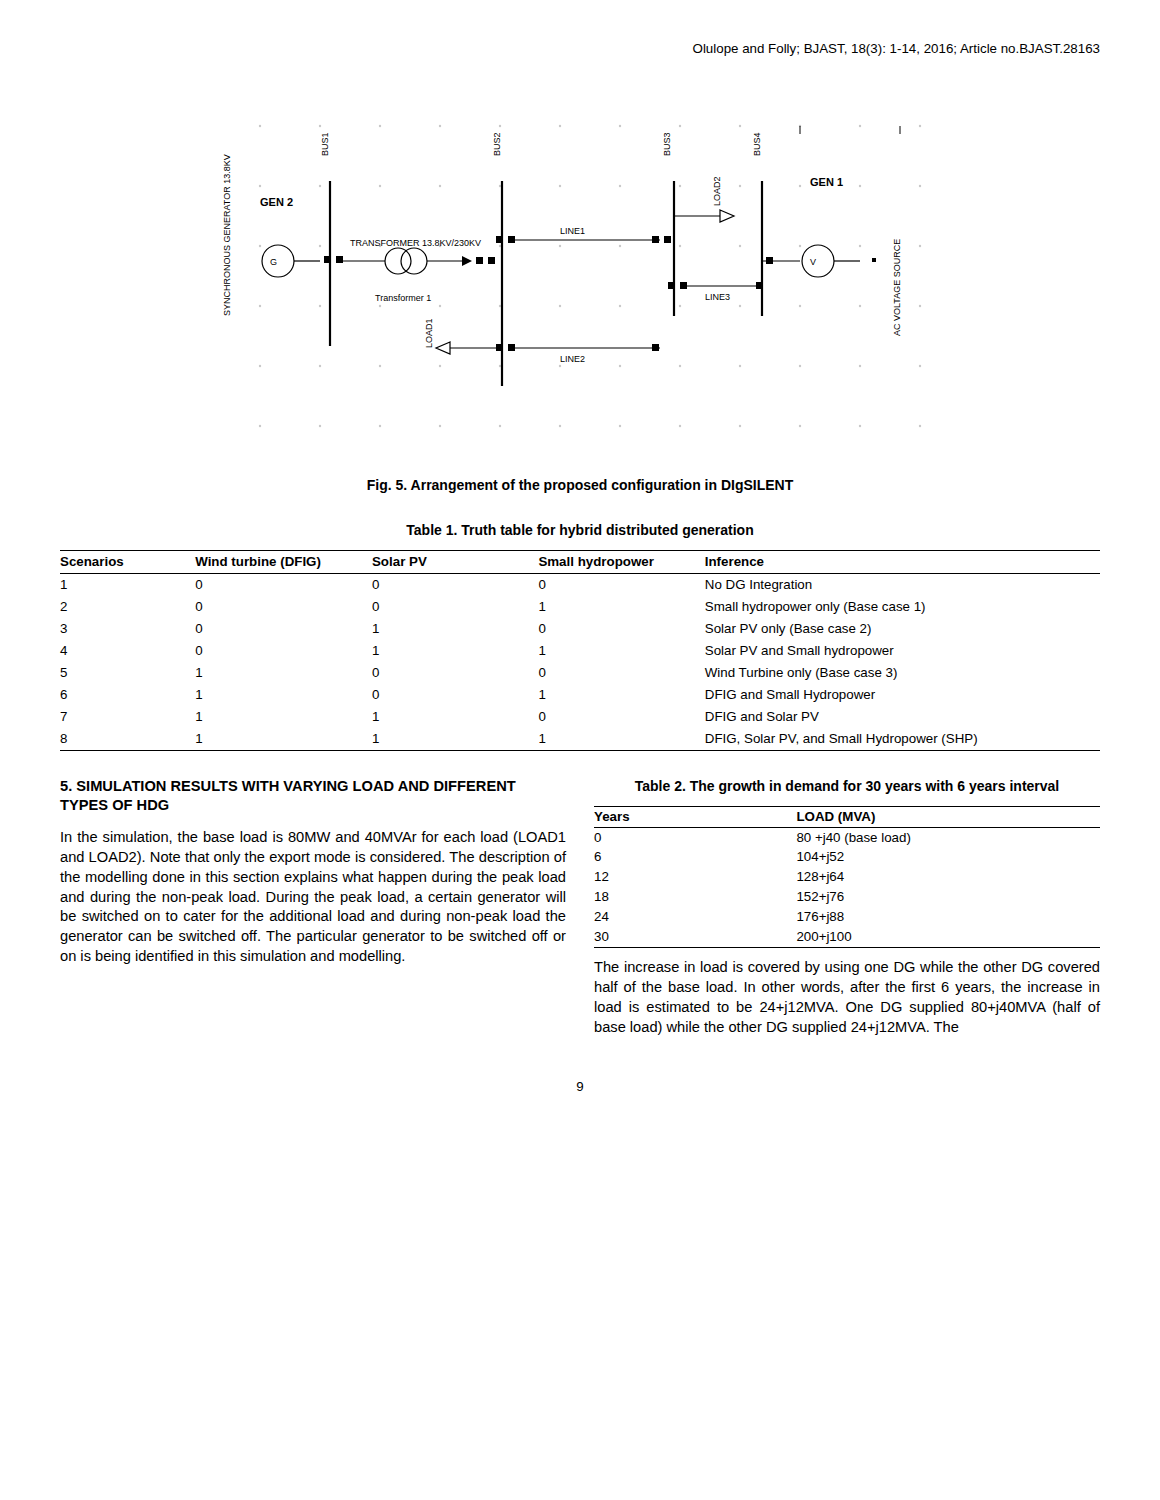Olulope and Folly; BJAST, 18(3): 1-14, 2016; Article no.BJAST.28163
BUS1 BUS2 BUS3 BUS4 SYNCHRONOUS GENERATOR 13.8KV AC VOLTAGE SOURCE GEN 2 GEN 1 G TRANSFORMER 13.8KV/230KV Transformer 1 LINE1 LOAD2 LINE3 V LOAD1 LINE2
Fig. 5. Arrangement of the proposed configuration in DIgSILENT
Table 1. Truth table for hybrid distributed generation
| Scenarios | Wind turbine (DFIG) | Solar PV | Small hydropower | Inference |
| --- | --- | --- | --- | --- |
| 1 | 0 | 0 | 0 | No DG Integration |
| 2 | 0 | 0 | 1 | Small hydropower only (Base case 1) |
| 3 | 0 | 1 | 0 | Solar PV only (Base case 2) |
| 4 | 0 | 1 | 1 | Solar PV and Small hydropower |
| 5 | 1 | 0 | 0 | Wind Turbine only (Base case 3) |
| 6 | 1 | 0 | 1 | DFIG and Small Hydropower |
| 7 | 1 | 1 | 0 | DFIG and Solar PV |
| 8 | 1 | 1 | 1 | DFIG, Solar PV, and Small Hydropower (SHP) |
5. Simulation results with varying load and different types of HDG
In the simulation, the base load is 80MW and 40MVAr for each load (LOAD1 and LOAD2). Note that only the export mode is considered. The description of the modelling done in this section explains what happen during the peak load and during the non-peak load. During the peak load, a certain generator will be switched on to cater for the additional load and during non-peak load the generator can be switched off. The particular generator to be switched off or on is being identified in this simulation and modelling.
Table 2. The growth in demand for 30 years with 6 years interval
| Years | LOAD (MVA) |
| --- | --- |
| 0 | 80 +j40 (base load) |
| 6 | 104+j52 |
| 12 | 128+j64 |
| 18 | 152+j76 |
| 24 | 176+j88 |
| 30 | 200+j100 |
The increase in load is covered by using one DG while the other DG covered half of the base load. In other words, after the first 6 years, the increase in load is estimated to be 24+j12MVA. One DG supplied 80+j40MVA (half of base load) while the other DG supplied 24+j12MVA. The
9